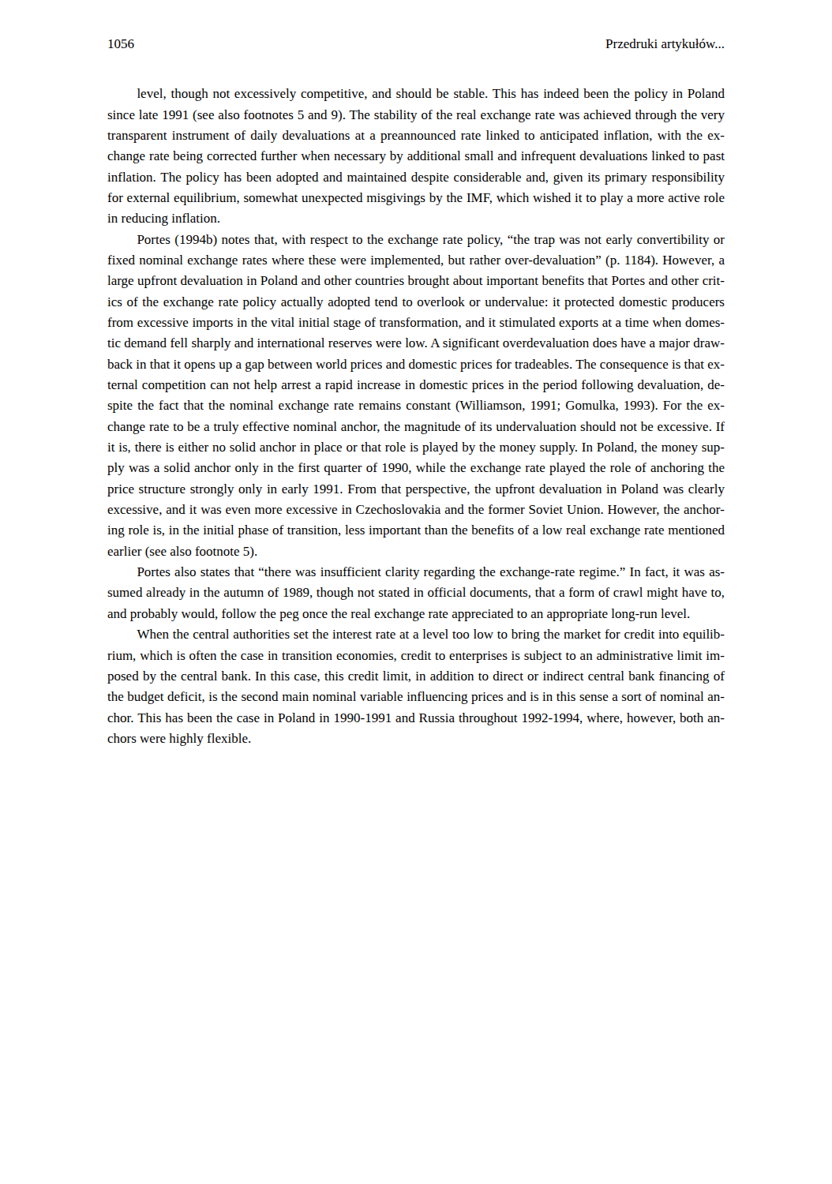1056 Przedruki artykułów...
level, though not excessively competitive, and should be stable. This has indeed been the policy in Poland since late 1991 (see also footnotes 5 and 9). The stability of the real exchange rate was achieved through the very transparent instrument of daily devaluations at a preannounced rate linked to anticipated inflation, with the exchange rate being corrected further when necessary by additional small and infrequent devaluations linked to past inflation. The policy has been adopted and maintained despite considerable and, given its primary responsibility for external equilibrium, somewhat unexpected misgivings by the IMF, which wished it to play a more active role in reducing inflation.
Portes (1994b) notes that, with respect to the exchange rate policy, “the trap was not early convertibility or fixed nominal exchange rates where these were implemented, but rather over-devaluation” (p. 1184). However, a large upfront devaluation in Poland and other countries brought about important benefits that Portes and other critics of the exchange rate policy actually adopted tend to overlook or undervalue: it protected domestic producers from excessive imports in the vital initial stage of transformation, and it stimulated exports at a time when domestic demand fell sharply and international reserves were low. A significant overdevaluation does have a major drawback in that it opens up a gap between world prices and domestic prices for tradeables. The consequence is that external competition can not help arrest a rapid increase in domestic prices in the period following devaluation, despite the fact that the nominal exchange rate remains constant (Williamson, 1991; Gomulka, 1993). For the exchange rate to be a truly effective nominal anchor, the magnitude of its undervaluation should not be excessive. If it is, there is either no solid anchor in place or that role is played by the money supply. In Poland, the money supply was a solid anchor only in the first quarter of 1990, while the exchange rate played the role of anchoring the price structure strongly only in early 1991. From that perspective, the upfront devaluation in Poland was clearly excessive, and it was even more excessive in Czechoslovakia and the former Soviet Union. However, the anchoring role is, in the initial phase of transition, less important than the benefits of a low real exchange rate mentioned earlier (see also footnote 5).
Portes also states that “there was insufficient clarity regarding the exchange-rate regime.” In fact, it was assumed already in the autumn of 1989, though not stated in official documents, that a form of crawl might have to, and probably would, follow the peg once the real exchange rate appreciated to an appropriate long-run level.
When the central authorities set the interest rate at a level too low to bring the market for credit into equilibrium, which is often the case in transition economies, credit to enterprises is subject to an administrative limit imposed by the central bank. In this case, this credit limit, in addition to direct or indirect central bank financing of the budget deficit, is the second main nominal variable influencing prices and is in this sense a sort of nominal anchor. This has been the case in Poland in 1990-1991 and Russia throughout 1992-1994, where, however, both anchors were highly flexible.